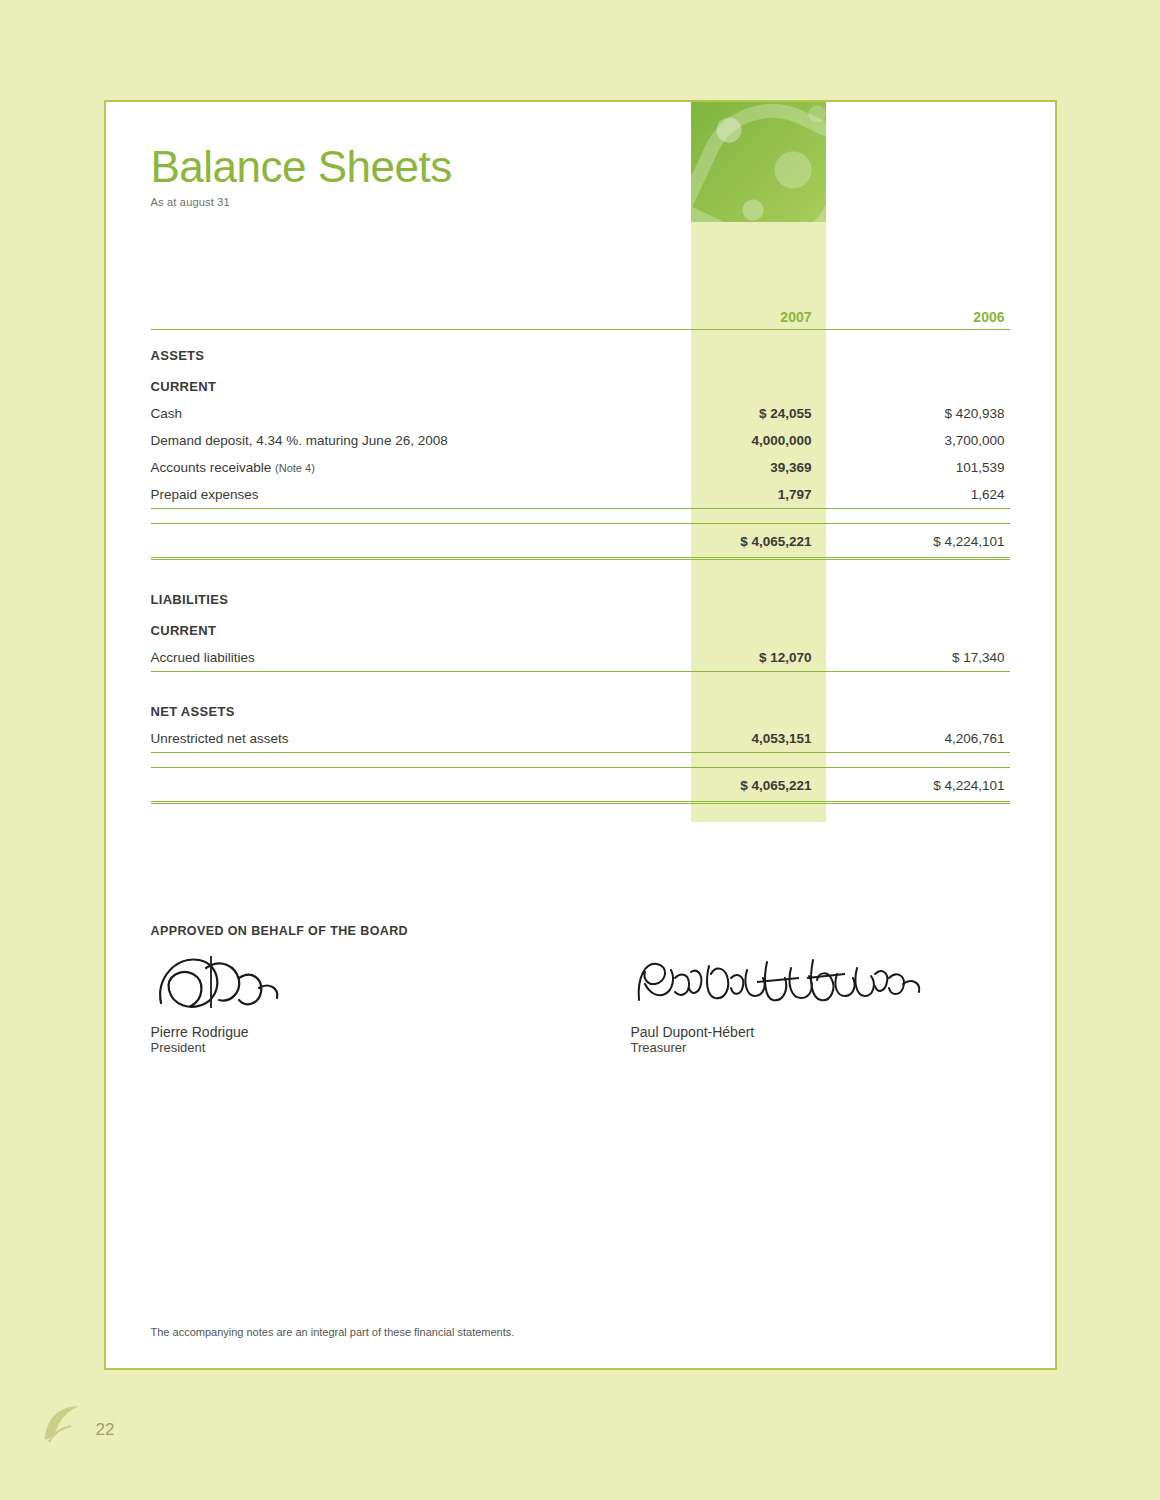Balance Sheets
As at august 31
| | 2007 | 2006 |
| --- | --- | --- |
| ASSETS | | |
| CURRENT | | |
| Cash | $ 24,055 | $ 420,938 |
| Demand deposit, 4.34 %. maturing June 26, 2008 | 4,000,000 | 3,700,000 |
| Accounts receivable (Note 4) | 39,369 | 101,539 |
| Prepaid expenses | 1,797 | 1,624 |
| | $ 4,065,221 | $ 4,224,101 |
| LIABILITIES | | |
| CURRENT | | |
| Accrued liabilities | $ 12,070 | $ 17,340 |
| NET ASSETS | | |
| Unrestricted net assets | 4,053,151 | 4,206,761 |
| | $ 4,065,221 | $ 4,224,101 |
APPROVED ON BEHALF OF THE BOARD
Pierre Rodrigue
President
Paul Dupont-Hébert
Treasurer
The accompanying notes are an integral part of these financial statements.
22